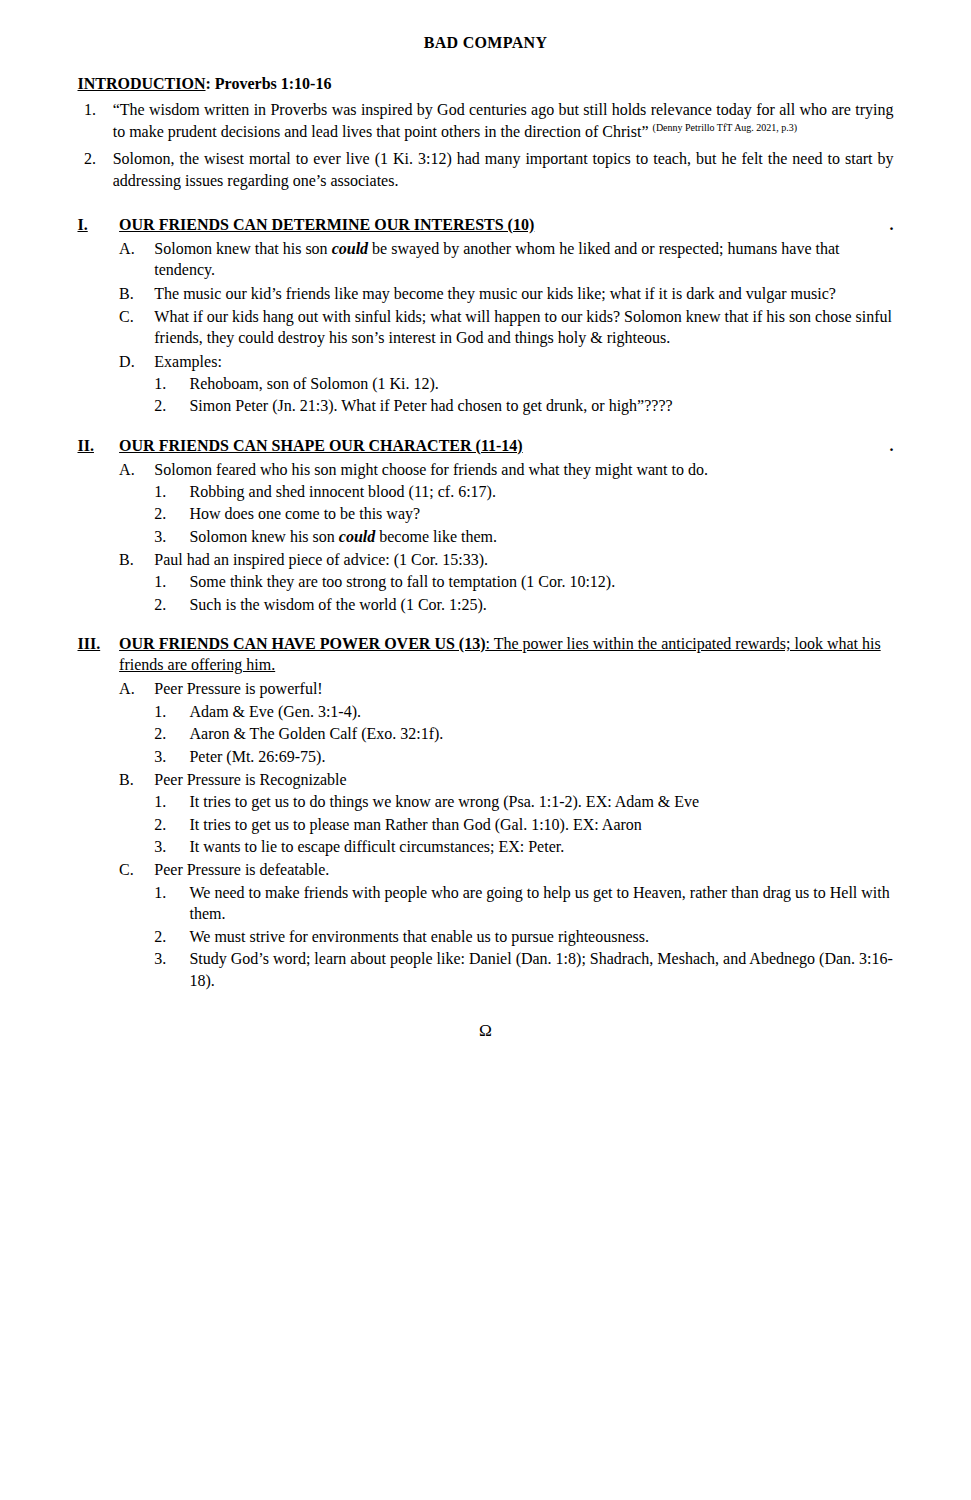BAD COMPANY
INTRODUCTION: Proverbs 1:10-16
1.“The wisdom written in Proverbs was inspired by God centuries ago but still holds relevance today for all who are trying to make prudent decisions and lead lives that point others in the direction of Christ” (Denny Petrillo TfT Aug. 2021, p.3)
2. Solomon, the wisest mortal to ever live (1 Ki. 3:12) had many important topics to teach, but he felt the need to start by addressing issues regarding one’s associates.
I. OUR FRIENDS CAN DETERMINE OUR INTERESTS (10).
A. Solomon knew that his son could be swayed by another whom he liked and or respected; humans have that tendency.
B. The music our kid’s friends like may become they music our kids like; what if it is dark and vulgar music?
C. What if our kids hang out with sinful kids; what will happen to our kids? Solomon knew that if his son chose sinful friends, they could destroy his son’s interest in God and things holy & righteous.
D. Examples:
1. Rehoboam, son of Solomon (1 Ki. 12).
2. Simon Peter (Jn. 21:3). What if Peter had chosen to get drunk, or high”????
II. OUR FRIENDS CAN SHAPE OUR CHARACTER (11-14).
A. Solomon feared who his son might choose for friends and what they might want to do.
1. Robbing and shed innocent blood (11; cf. 6:17).
2. How does one come to be this way?
3. Solomon knew his son could become like them.
B. Paul had an inspired piece of advice: (1 Cor. 15:33).
1. Some think they are too strong to fall to temptation (1 Cor. 10:12).
2. Such is the wisdom of the world (1 Cor. 1:25).
III. OUR FRIENDS CAN HAVE POWER OVER US (13): The power lies within the anticipated rewards; look what his friends are offering him.
A. Peer Pressure is powerful!
1. Adam & Eve (Gen. 3:1-4).
2. Aaron & The Golden Calf (Exo. 32:1f).
3. Peter (Mt. 26:69-75).
B. Peer Pressure is Recognizable
1. It tries to get us to do things we know are wrong (Psa. 1:1-2). EX: Adam & Eve
2. It tries to get us to please man Rather than God (Gal. 1:10). EX: Aaron
3. It wants to lie to escape difficult circumstances; EX: Peter.
C. Peer Pressure is defeatable.
1. We need to make friends with people who are going to help us get to Heaven, rather than drag us to Hell with them.
2. We must strive for environments that enable us to pursue righteousness.
3. Study God’s word; learn about people like: Daniel (Dan. 1:8); Shadrach, Meshach, and Abednego (Dan. 3:16-18).
Ω